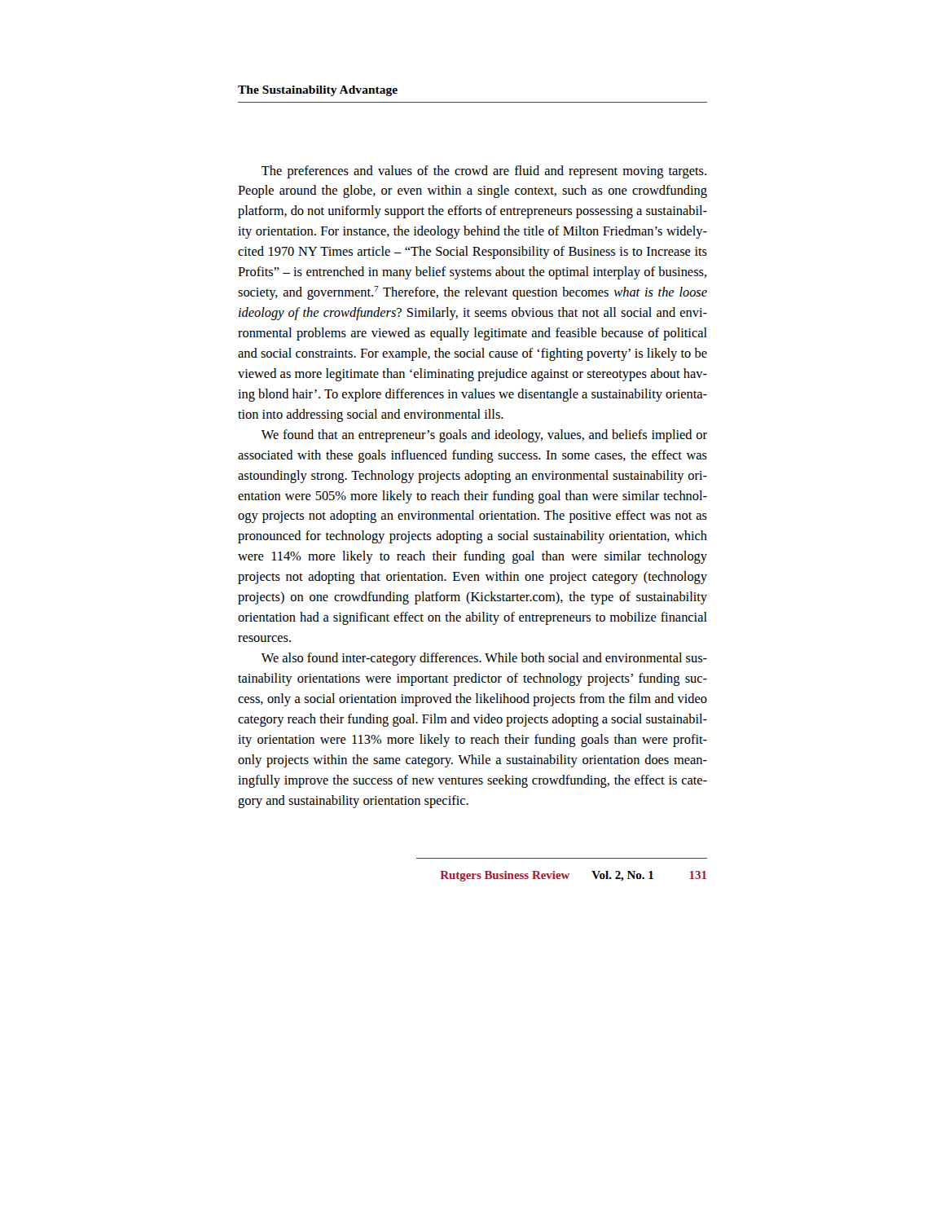The Sustainability Advantage
The preferences and values of the crowd are fluid and represent moving targets. People around the globe, or even within a single context, such as one crowdfunding platform, do not uniformly support the efforts of entrepreneurs possessing a sustainability orientation. For instance, the ideology behind the title of Milton Friedman’s widely-cited 1970 NY Times article – “The Social Responsibility of Business is to Increase its Profits” – is entrenched in many belief systems about the optimal interplay of business, society, and government.7 Therefore, the relevant question becomes what is the loose ideology of the crowdfunders? Similarly, it seems obvious that not all social and environmental problems are viewed as equally legitimate and feasible because of political and social constraints. For example, the social cause of ‘fighting poverty’ is likely to be viewed as more legitimate than ‘eliminating prejudice against or stereotypes about having blond hair’. To explore differences in values we disentangle a sustainability orientation into addressing social and environmental ills.
We found that an entrepreneur’s goals and ideology, values, and beliefs implied or associated with these goals influenced funding success. In some cases, the effect was astoundingly strong. Technology projects adopting an environmental sustainability orientation were 505% more likely to reach their funding goal than were similar technology projects not adopting an environmental orientation. The positive effect was not as pronounced for technology projects adopting a social sustainability orientation, which were 114% more likely to reach their funding goal than were similar technology projects not adopting that orientation. Even within one project category (technology projects) on one crowdfunding platform (Kickstarter.com), the type of sustainability orientation had a significant effect on the ability of entrepreneurs to mobilize financial resources.
We also found inter-category differences. While both social and environmental sustainability orientations were important predictor of technology projects’ funding success, only a social orientation improved the likelihood projects from the film and video category reach their funding goal. Film and video projects adopting a social sustainability orientation were 113% more likely to reach their funding goals than were profit-only projects within the same category. While a sustainability orientation does meaningfully improve the success of new ventures seeking crowdfunding, the effect is category and sustainability orientation specific.
Rutgers Business Review Vol. 2, No. 1 131